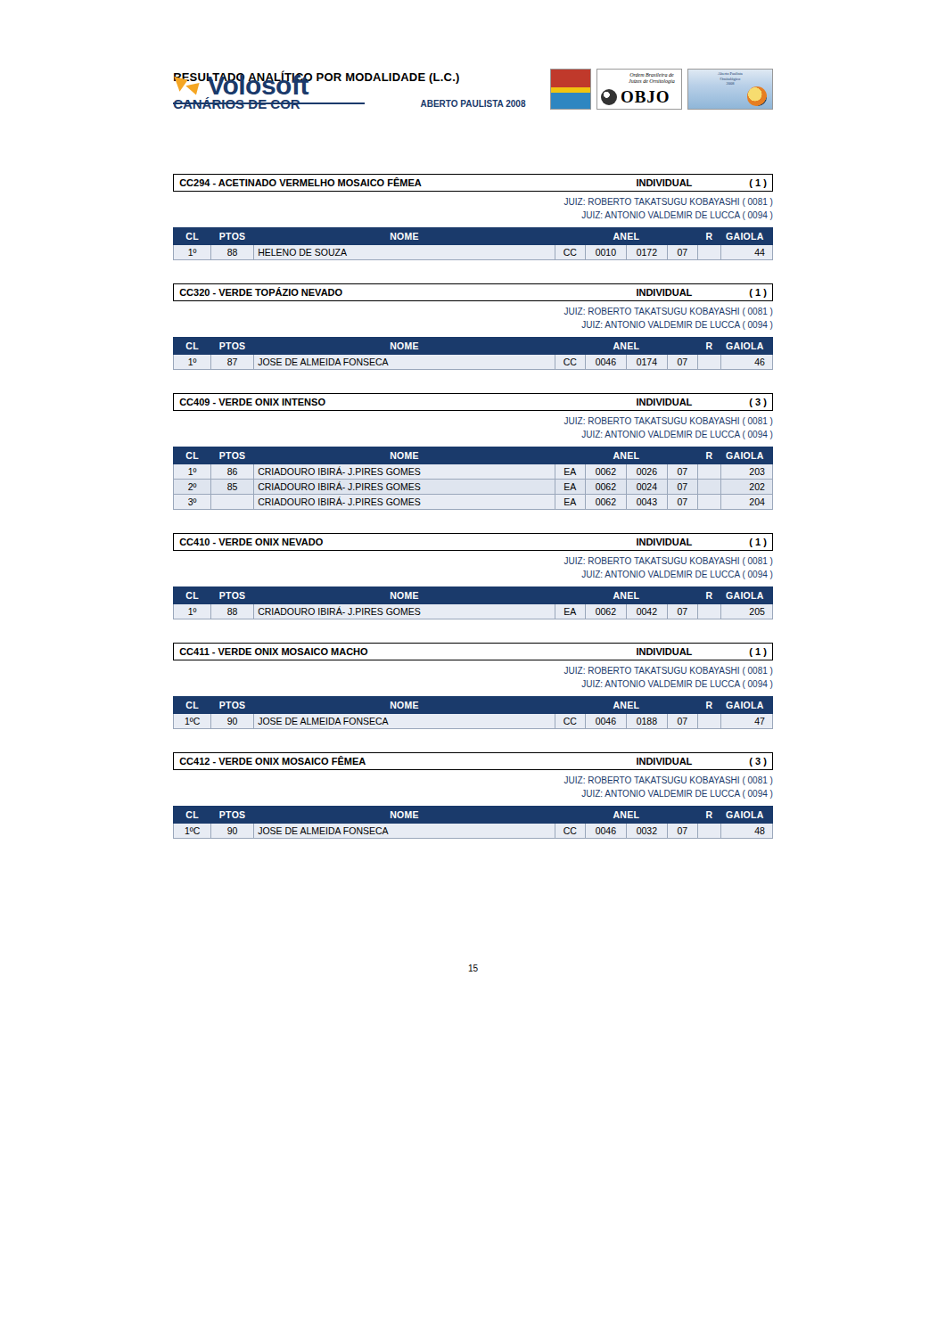Volosoft
Ordem Brasileira de
Juízes de Ornitologia
OBJO
Aberto Paulista
Ornitológico
2008
RESULTADO ANALÍTICO POR MODALIDADE (L.C.)
CANÁRIOS DE COR
ABERTO PAULISTA 2008
CC294 - ACETINADO VERMELHO MOSAICO FÊMEA INDIVIDUAL ( 1 )
JUIZ: ROBERTO TAKATSUGU KOBAYASHI ( 0081 )
JUIZ: ANTONIO VALDEMIR DE LUCCA ( 0094 )
| CL | PTOS | NOME | ANEL | R | GAIOLA |
| --- | --- | --- | --- | --- | --- |
| 1º | 88 | HELENO DE SOUZA | CC | 0010 | 0172 | 07 | | 44 |
CC320 - VERDE TOPÁZIO NEVADO INDIVIDUAL ( 1 )
JUIZ: ROBERTO TAKATSUGU KOBAYASHI ( 0081 )
JUIZ: ANTONIO VALDEMIR DE LUCCA ( 0094 )
| CL | PTOS | NOME | ANEL | R | GAIOLA |
| --- | --- | --- | --- | --- | --- |
| 1º | 87 | JOSE DE ALMEIDA FONSECA | CC | 0046 | 0174 | 07 | | 46 |
CC409 - VERDE ONIX INTENSO INDIVIDUAL ( 3 )
JUIZ: ROBERTO TAKATSUGU KOBAYASHI ( 0081 )
JUIZ: ANTONIO VALDEMIR DE LUCCA ( 0094 )
| CL | PTOS | NOME | ANEL | R | GAIOLA |
| --- | --- | --- | --- | --- | --- |
| 1º | 86 | CRIADOURO IBIRÁ- J.PIRES GOMES | EA | 0062 | 0026 | 07 | | 203 |
| 2º | 85 | CRIADOURO IBIRÁ- J.PIRES GOMES | EA | 0062 | 0024 | 07 | | 202 |
| 3º | | CRIADOURO IBIRÁ- J.PIRES GOMES | EA | 0062 | 0043 | 07 | | 204 |
CC410 - VERDE ONIX NEVADO INDIVIDUAL ( 1 )
JUIZ: ROBERTO TAKATSUGU KOBAYASHI ( 0081 )
JUIZ: ANTONIO VALDEMIR DE LUCCA ( 0094 )
| CL | PTOS | NOME | ANEL | R | GAIOLA |
| --- | --- | --- | --- | --- | --- |
| 1º | 88 | CRIADOURO IBIRÁ- J.PIRES GOMES | EA | 0062 | 0042 | 07 | | 205 |
CC411 - VERDE ONIX MOSAICO MACHO INDIVIDUAL ( 1 )
JUIZ: ROBERTO TAKATSUGU KOBAYASHI ( 0081 )
JUIZ: ANTONIO VALDEMIR DE LUCCA ( 0094 )
| CL | PTOS | NOME | ANEL | R | GAIOLA |
| --- | --- | --- | --- | --- | --- |
| 1ºC | 90 | JOSE DE ALMEIDA FONSECA | CC | 0046 | 0188 | 07 | | 47 |
CC412 - VERDE ONIX MOSAICO FÊMEA INDIVIDUAL ( 3 )
JUIZ: ROBERTO TAKATSUGU KOBAYASHI ( 0081 )
JUIZ: ANTONIO VALDEMIR DE LUCCA ( 0094 )
| CL | PTOS | NOME | ANEL | R | GAIOLA |
| --- | --- | --- | --- | --- | --- |
| 1ºC | 90 | JOSE DE ALMEIDA FONSECA | CC | 0046 | 0032 | 07 | | 48 |
15